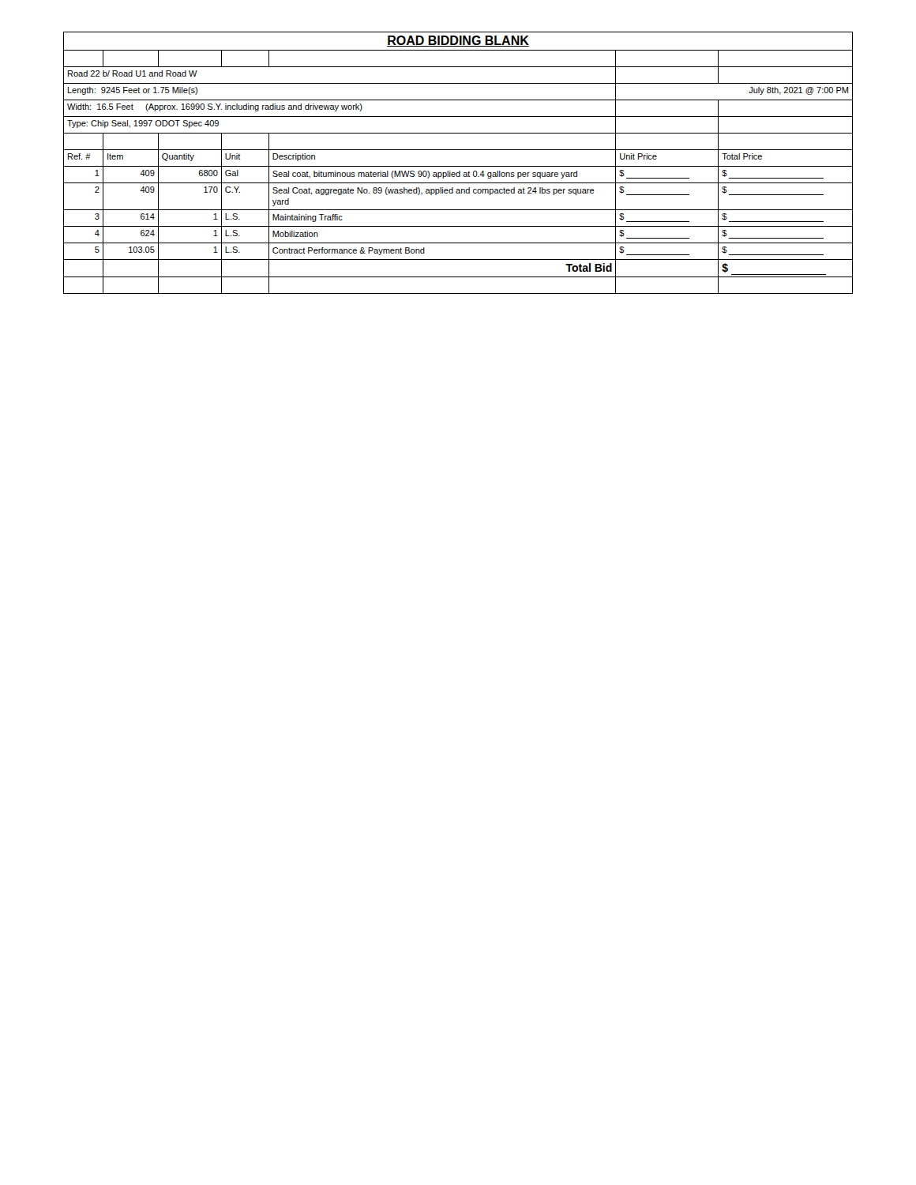| ROAD BIDDING BLANK |
| Road 22 b/ Road U1 and Road W | | |
| Length: 9245 Feet or 1.75 Mile(s) | July 8th, 2021 @ 7:00 PM |
| Width: 16.5 Feet (Approx. 16990 S.Y. including radius and driveway work) | | |
| Type: Chip Seal, 1997 ODOT Spec 409 | | |
| Ref. # | Item | Quantity | Unit | Description | Unit Price | Total Price |
| 1 | 409 | 6800 | Gal | Seal coat, bituminous material (MWS 90) applied at 0.4 gallons per square yard | $ | $ |
| 2 | 409 | 170 | C.Y. | Seal Coat, aggregate No. 89 (washed), applied and compacted at 24 lbs per square yard | $ | $ |
| 3 | 614 | 1 | L.S. | Maintaining Traffic | $ | $ |
| 4 | 624 | 1 | L.S. | Mobilization | $ | $ |
| 5 | 103.05 | 1 | L.S. | Contract Performance & Payment Bond | $ | $ |
| | | | | Total Bid | | $ |